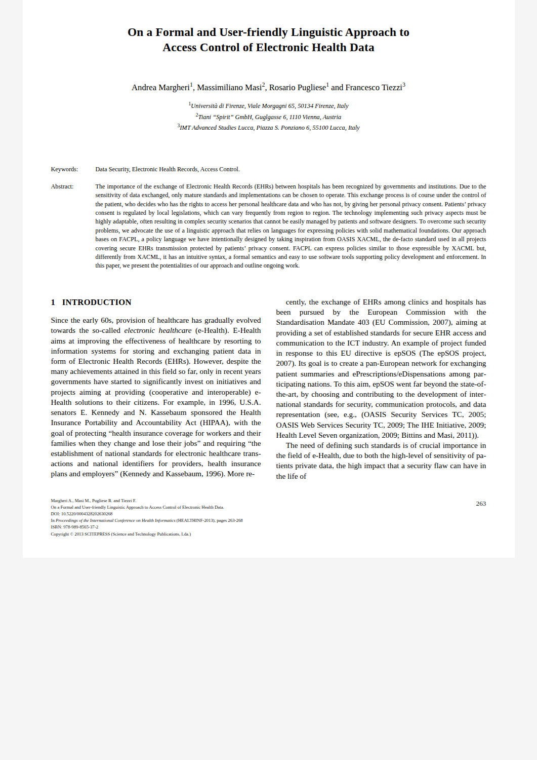On a Formal and User-friendly Linguistic Approach to
Access Control of Electronic Health Data
Andrea Margheri1, Massimiliano Masi2, Rosario Pugliese1 and Francesco Tiezzi3
1Università di Firenze, Viale Morgagni 65, 50134 Firenze, Italy
2Tiani “Spirit” GmbH, Guglgasse 6, 1110 Vienna, Austria
3IMT Advanced Studies Lucca, Piazza S. Ponziano 6, 55100 Lucca, Italy
Keywords:
Data Security, Electronic Health Records, Access Control.
Abstract:
The importance of the exchange of Electronic Health Records (EHRs) between hospitals has been recognized by governments and institutions. Due to the sensitivity of data exchanged, only mature standards and implementations can be chosen to operate. This exchange process is of course under the control of the patient, who decides who has the rights to access her personal healthcare data and who has not, by giving her personal privacy consent. Patients’ privacy consent is regulated by local legislations, which can vary frequently from region to region. The technology implementing such privacy aspects must be highly adaptable, often resulting in complex security scenarios that cannot be easily managed by patients and software designers. To overcome such security problems, we advocate the use of a linguistic approach that relies on languages for expressing policies with solid mathematical foundations. Our approach bases on FACPL, a policy language we have intentionally designed by taking inspiration from OASIS XACML, the de-facto standard used in all projects covering secure EHRs transmission protected by patients’ privacy consent. FACPL can express policies similar to those expressible by XACML but, differently from XACML, it has an intuitive syntax, a formal semantics and easy to use software tools supporting policy development and enforcement. In this paper, we present the potentialities of our approach and outline ongoing work.
1 INTRODUCTION
Since the early 60s, provision of healthcare has gradually evolved towards the so-called electronic healthcare (e-Health). E-Health aims at improving the effectiveness of healthcare by resorting to information systems for storing and exchanging patient data in form of Electronic Health Records (EHRs). However, despite the many achievements attained in this field so far, only in recent years governments have started to significantly invest on initiatives and projects aiming at providing (cooperative and interoperable) e-Health solutions to their citizens. For example, in 1996, U.S.A. senators E. Kennedy and N. Kassebaum sponsored the Health Insurance Portability and Accountability Act (HIPAA), with the goal of protecting “health insurance coverage for workers and their families when they change and lose their jobs” and requiring “the establishment of national standards for electronic healthcare transactions and national identifiers for providers, health insurance plans and employers” (Kennedy and Kassebaum, 1996). More re-
cently, the exchange of EHRs among clinics and hospitals has been pursued by the European Commission with the Standardisation Mandate 403 (EU Commission, 2007), aiming at providing a set of established standards for secure EHR access and communication to the ICT industry. An example of project funded in response to this EU directive is epSOS (The epSOS project, 2007). Its goal is to create a pan-European network for exchanging patient summaries and ePrescriptions/eDispensations among participating nations. To this aim, epSOS went far beyond the state-of-the-art, by choosing and contributing to the development of international standards for security, communication protocols, and data representation (see, e.g., (OASIS Security Services TC, 2005; OASIS Web Services Security TC, 2009; The IHE Initiative, 2009; Health Level Seven organization, 2009; Bittins and Masi, 2011)).
The need of defining such standards is of crucial importance in the field of e-Health, due to both the high-level of sensitivity of patients private data, the high impact that a security flaw can have in the life of
263 Margheri A., Masi M., Pugliese R. and Tiezzi F. On a Formal and User-friendly Linguistic Approach to Access Control of Electronic Health Data. DOI: 10.5220/0004328202630268 In Proceedings of the International Conference on Health Informatics (HEALTHINF-2013), pages 263-268 ISBN: 978-989-8565-37-2 Copyright © 2013 SCITEPRESS (Science and Technology Publications, Lda.)